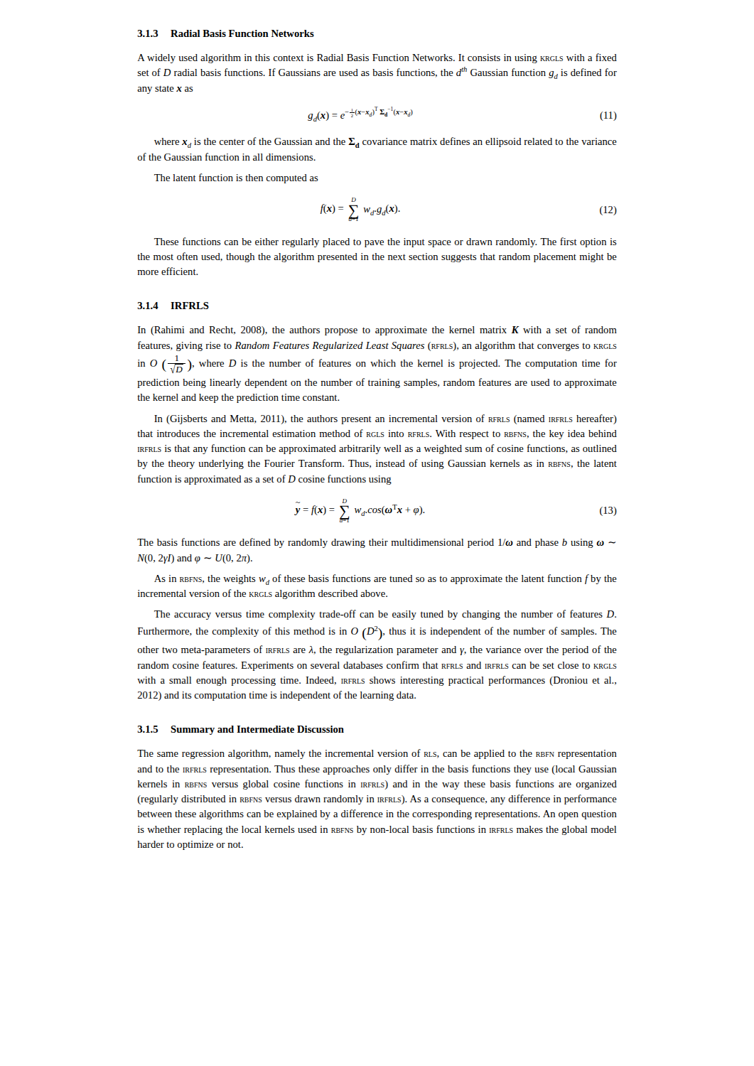3.1.3 Radial Basis Function Networks
A widely used algorithm in this context is Radial Basis Function Networks. It consists in using krgls with a fixed set of D radial basis functions. If Gaussians are used as basis functions, the dth Gaussian function gd is defined for any state x as
gd(x) = e−12(x−xd)T Σd−1(x−xd)
(11)
where xd is the center of the Gaussian and the Σd covariance matrix defines an ellipsoid related to the variance of the Gaussian function in all dimensions.
The latent function is then computed as
f(x) = D∑d=1 wd.gd(x).
(12)
These functions can be either regularly placed to pave the input space or drawn randomly. The first option is the most often used, though the algorithm presented in the next section suggests that random placement might be more efficient.
3.1.4 IRFRLS
In (Rahimi and Recht, 2008), the authors propose to approximate the kernel matrix K with a set of random features, giving rise to Random Features Regularized Least Squares (rfrls), an algorithm that converges to krgls in O (1√D), where D is the number of features on which the kernel is projected. The computation time for prediction being linearly dependent on the number of training samples, random features are used to approximate the kernel and keep the prediction time constant.
In (Gijsberts and Metta, 2011), the authors present an incremental version of rfrls (named irfrls hereafter) that introduces the incremental estimation method of rgls into rfrls. With respect to rbfns, the key idea behind irfrls is that any function can be approximated arbitrarily well as a weighted sum of cosine functions, as outlined by the theory underlying the Fourier Transform. Thus, instead of using Gaussian kernels as in rbfns, the latent function is approximated as a set of D cosine functions using
~y = f(x) = D∑d=1 wd.cos(ωTx + φ).
(13)
The basis functions are defined by randomly drawing their multidimensional period 1/ω and phase b using ω ∼ N(0, 2γI) and φ ∼ U(0, 2π).
As in rbfns, the weights wd of these basis functions are tuned so as to approximate the latent function f by the incremental version of the krgls algorithm described above.
The accuracy versus time complexity trade-off can be easily tuned by changing the number of features D. Furthermore, the complexity of this method is in O (D2), thus it is independent of the number of samples. The other two meta-parameters of irfrls are λ, the regularization parameter and γ, the variance over the period of the random cosine features. Experiments on several databases confirm that rfrls and irfrls can be set close to krgls with a small enough processing time. Indeed, irfrls shows interesting practical performances (Droniou et al., 2012) and its computation time is independent of the learning data.
3.1.5 Summary and Intermediate Discussion
The same regression algorithm, namely the incremental version of rls, can be applied to the rbfn representation and to the irfrls representation. Thus these approaches only differ in the basis functions they use (local Gaussian kernels in rbfns versus global cosine functions in irfrls) and in the way these basis functions are organized (regularly distributed in rbfns versus drawn randomly in irfrls). As a consequence, any difference in performance between these algorithms can be explained by a difference in the corresponding representations. An open question is whether replacing the local kernels used in rbfns by non-local basis functions in irfrls makes the global model harder to optimize or not.